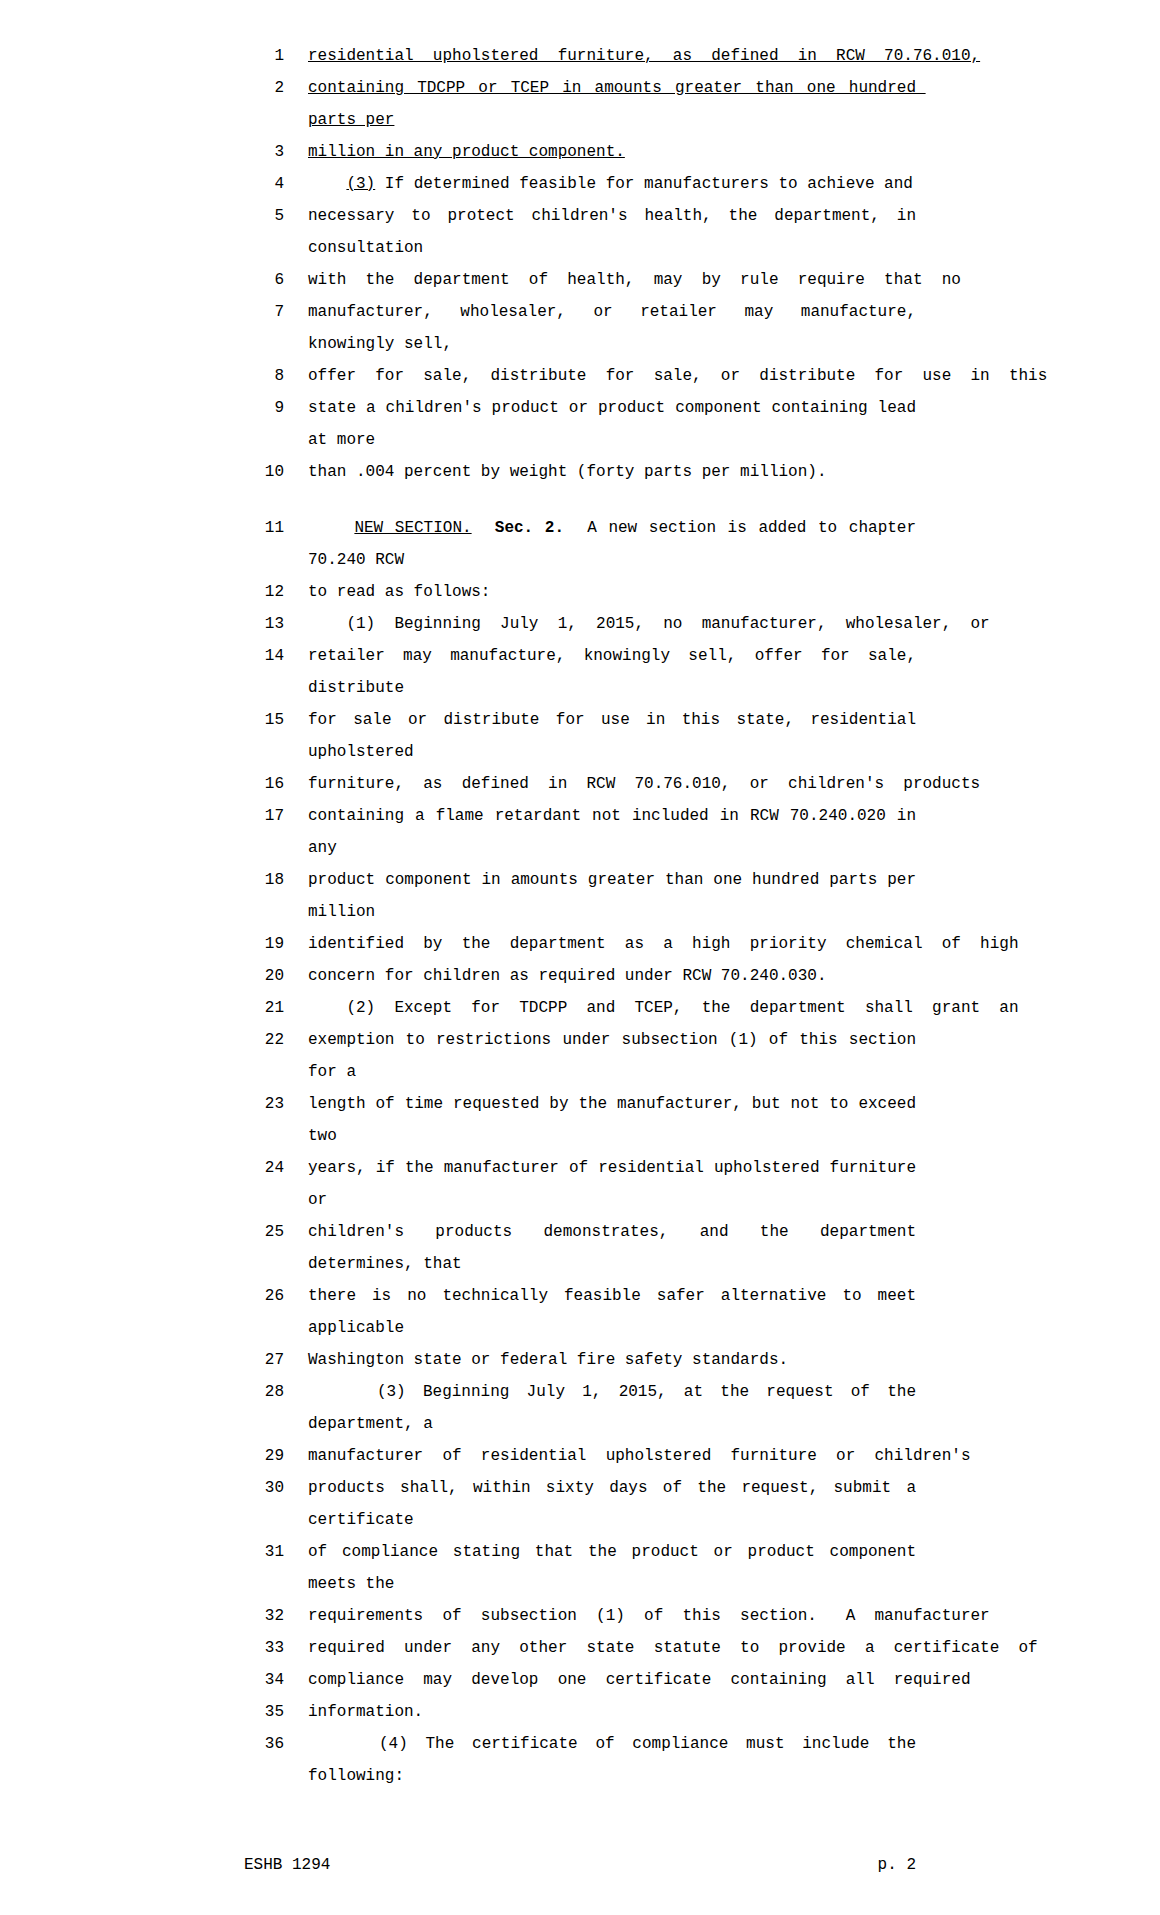1 residential upholstered furniture, as defined in RCW 70.76.010,
2 containing TDCPP or TCEP in amounts greater than one hundred parts per
3 million in any product component.
4 (3) If determined feasible for manufacturers to achieve and
5 necessary to protect children's health, the department, in consultation
6 with the department of health, may by rule require that no
7 manufacturer, wholesaler, or retailer may manufacture, knowingly sell,
8 offer for sale, distribute for sale, or distribute for use in this
9 state a children's product or product component containing lead at more
10 than .004 percent by weight (forty parts per million).
11 NEW SECTION. Sec. 2. A new section is added to chapter 70.240 RCW
12 to read as follows:
13 (1) Beginning July 1, 2015, no manufacturer, wholesaler, or
14 retailer may manufacture, knowingly sell, offer for sale, distribute
15 for sale or distribute for use in this state, residential upholstered
16 furniture, as defined in RCW 70.76.010, or children's products
17 containing a flame retardant not included in RCW 70.240.020 in any
18 product component in amounts greater than one hundred parts per million
19 identified by the department as a high priority chemical of high
20 concern for children as required under RCW 70.240.030.
21 (2) Except for TDCPP and TCEP, the department shall grant an
22 exemption to restrictions under subsection (1) of this section for a
23 length of time requested by the manufacturer, but not to exceed two
24 years, if the manufacturer of residential upholstered furniture or
25 children's products demonstrates, and the department determines, that
26 there is no technically feasible safer alternative to meet applicable
27 Washington state or federal fire safety standards.
28 (3) Beginning July 1, 2015, at the request of the department, a
29 manufacturer of residential upholstered furniture or children's
30 products shall, within sixty days of the request, submit a certificate
31 of compliance stating that the product or product component meets the
32 requirements of subsection (1) of this section. A manufacturer
33 required under any other state statute to provide a certificate of
34 compliance may develop one certificate containing all required
35 information.
36 (4) The certificate of compliance must include the following:
ESHB 1294 p. 2